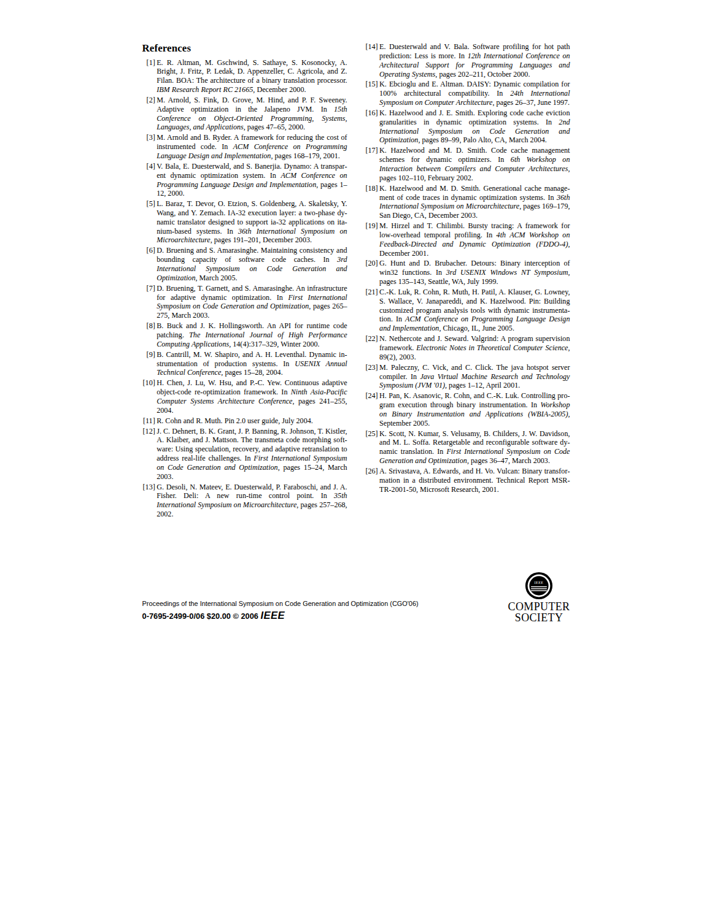References
[1] E. R. Altman, M. Gschwind, S. Sathaye, S. Kosonocky, A. Bright, J. Fritz, P. Ledak, D. Appenzeller, C. Agricola, and Z. Filan. BOA: The architecture of a binary translation processor. IBM Research Report RC 21665, December 2000.
[2] M. Arnold, S. Fink, D. Grove, M. Hind, and P. F. Sweeney. Adaptive optimization in the Jalapeno JVM. In 15th Conference on Object-Oriented Programming, Systems, Languages, and Applications, pages 47–65, 2000.
[3] M. Arnold and B. Ryder. A framework for reducing the cost of instrumented code. In ACM Conference on Programming Language Design and Implementation, pages 168–179, 2001.
[4] V. Bala, E. Duesterwald, and S. Banerjia. Dynamo: A transparent dynamic optimization system. In ACM Conference on Programming Language Design and Implementation, pages 1–12, 2000.
[5] L. Baraz, T. Devor, O. Etzion, S. Goldenberg, A. Skaletsky, Y. Wang, and Y. Zemach. IA-32 execution layer: a two-phase dynamic translator designed to support ia-32 applications on itanium-based systems. In 36th International Symposium on Microarchitecture, pages 191–201, December 2003.
[6] D. Bruening and S. Amarasinghe. Maintaining consistency and bounding capacity of software code caches. In 3rd International Symposium on Code Generation and Optimization, March 2005.
[7] D. Bruening, T. Garnett, and S. Amarasinghe. An infrastructure for adaptive dynamic optimization. In First International Symposium on Code Generation and Optimization, pages 265–275, March 2003.
[8] B. Buck and J. K. Hollingsworth. An API for runtime code patching. The International Journal of High Performance Computing Applications, 14(4):317–329, Winter 2000.
[9] B. Cantrill, M. W. Shapiro, and A. H. Leventhal. Dynamic instrumentation of production systems. In USENIX Annual Technical Conference, pages 15–28, 2004.
[10] H. Chen, J. Lu, W. Hsu, and P.-C. Yew. Continuous adaptive object-code re-optimization framework. In Ninth Asia-Pacific Computer Systems Architecture Conference, pages 241–255, 2004.
[11] R. Cohn and R. Muth. Pin 2.0 user guide, July 2004.
[12] J. C. Dehnert, B. K. Grant, J. P. Banning, R. Johnson, T. Kistler, A. Klaiber, and J. Mattson. The transmeta code morphing software: Using speculation, recovery, and adaptive retranslation to address real-life challenges. In First International Symposium on Code Generation and Optimization, pages 15–24, March 2003.
[13] G. Desoli, N. Mateev, E. Duesterwald, P. Faraboschi, and J. A. Fisher. Deli: A new run-time control point. In 35th International Symposium on Microarchitecture, pages 257–268, 2002.
[14] E. Duesterwald and V. Bala. Software profiling for hot path prediction: Less is more. In 12th International Conference on Architectural Support for Programming Languages and Operating Systems, pages 202–211, October 2000.
[15] K. Ebcioglu and E. Altman. DAISY: Dynamic compilation for 100% architectural compatibility. In 24th International Symposium on Computer Architecture, pages 26–37, June 1997.
[16] K. Hazelwood and J. E. Smith. Exploring code cache eviction granularities in dynamic optimization systems. In 2nd International Symposium on Code Generation and Optimization, pages 89–99, Palo Alto, CA, March 2004.
[17] K. Hazelwood and M. D. Smith. Code cache management schemes for dynamic optimizers. In 6th Workshop on Interaction between Compilers and Computer Architectures, pages 102–110, February 2002.
[18] K. Hazelwood and M. D. Smith. Generational cache management of code traces in dynamic optimization systems. In 36th International Symposium on Microarchitecture, pages 169–179, San Diego, CA, December 2003.
[19] M. Hirzel and T. Chilimbi. Bursty tracing: A framework for low-overhead temporal profiling. In 4th ACM Workshop on Feedback-Directed and Dynamic Optimization (FDDO-4), December 2001.
[20] G. Hunt and D. Brubacher. Detours: Binary interception of win32 functions. In 3rd USENIX Windows NT Symposium, pages 135–143, Seattle, WA, July 1999.
[21] C.-K. Luk, R. Cohn, R. Muth, H. Patil, A. Klauser, G. Lowney, S. Wallace, V. Janapareddi, and K. Hazelwood. Pin: Building customized program analysis tools with dynamic instrumentation. In ACM Conference on Programming Language Design and Implementation, Chicago, IL, June 2005.
[22] N. Nethercote and J. Seward. Valgrind: A program supervision framework. Electronic Notes in Theoretical Computer Science, 89(2), 2003.
[23] M. Paleczny, C. Vick, and C. Click. The java hotspot server compiler. In Java Virtual Machine Research and Technology Symposium (JVM '01), pages 1–12, April 2001.
[24] H. Pan, K. Asanovic, R. Cohn, and C.-K. Luk. Controlling program execution through binary instrumentation. In Workshop on Binary Instrumentation and Applications (WBIA-2005), September 2005.
[25] K. Scott, N. Kumar, S. Velusamy, B. Childers, J. W. Davidson, and M. L. Soffa. Retargetable and reconfigurable software dynamic translation. In First International Symposium on Code Generation and Optimization, pages 36–47, March 2003.
[26] A. Srivastava, A. Edwards, and H. Vo. Vulcan: Binary transformation in a distributed environment. Technical Report MSR-TR-2001-50, Microsoft Research, 2001.
Proceedings of the International Symposium on Code Generation and Optimization (CGO'06)
0-7695-2499-0/06 $20.00 © 2006 IEEE
IEEE
COMPUTER SOCIETY